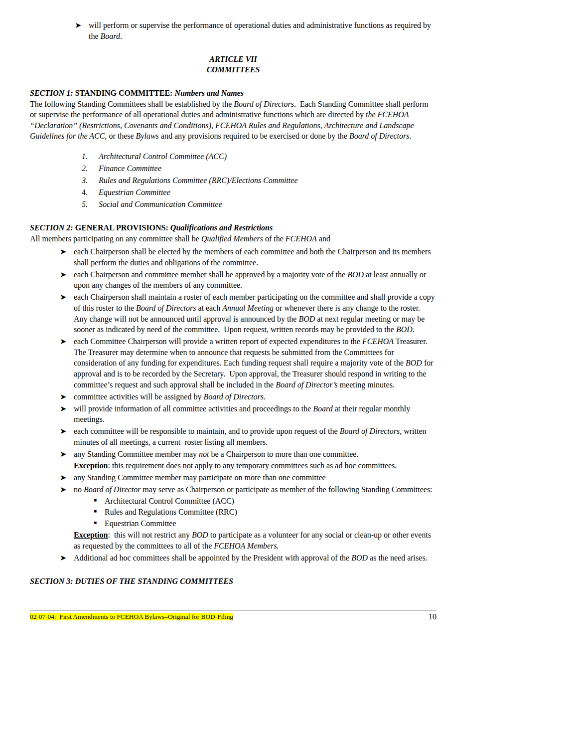will perform or supervise the performance of operational duties and administrative functions as required by the Board.
ARTICLE VII COMMITTEES
SECTION 1: STANDING COMMITTEE: Numbers and Names
The following Standing Committees shall be established by the Board of Directors. Each Standing Committee shall perform or supervise the performance of all operational duties and administrative functions which are directed by the FCEHOA “Declaration” (Restrictions, Covenants and Conditions), FCEHOA Rules and Regulations, Architecture and Landscape Guidelines for the ACC, or these Bylaws and any provisions required to be exercised or done by the Board of Directors.
Architectural Control Committee (ACC)
Finance Committee
Rules and Regulations Committee (RRC)/Elections Committee
Equestrian Committee
Social and Communication Committee
SECTION 2: GENERAL PROVISIONS: Qualifications and Restrictions
All members participating on any committee shall be Qualified Members of the FCEHOA and
each Chairperson shall be elected by the members of each committee and both the Chairperson and its members shall perform the duties and obligations of the committee.
each Chairperson and committee member shall be approved by a majority vote of the BOD at least annually or upon any changes of the members of any committee.
each Chairperson shall maintain a roster of each member participating on the committee and shall provide a copy of this roster to the Board of Directors at each Annual Meeting or whenever there is any change to the roster. Any change will not be announced until approval is announced by the BOD at next regular meeting or may be sooner as indicated by need of the committee. Upon request, written records may be provided to the BOD.
each Committee Chairperson will provide a written report of expected expenditures to the FCEHOA Treasurer. The Treasurer may determine when to announce that requests be submitted from the Committees for consideration of any funding for expenditures. Each funding request shall require a majority vote of the BOD for approval and is to be recorded by the Secretary. Upon approval, the Treasurer should respond in writing to the committee’s request and such approval shall be included in the Board of Director’s meeting minutes.
committee activities will be assigned by Board of Directors.
will provide information of all committee activities and proceedings to the Board at their regular monthly meetings.
each committee will be responsible to maintain, and to provide upon request of the Board of Directors, written minutes of all meetings, a current roster listing all members.
any Standing Committee member may not be a Chairperson to more than one committee. Exception: this requirement does not apply to any temporary committees such as ad hoc committees.
any Standing Committee member may participate on more than one committee
no Board of Director may serve as Chairperson or participate as member of the following Standing Committees:
Architectural Control Committee (ACC)
Rules and Regulations Committee (RRC)
Equestrian Committee
Exception: this will not restrict any BOD to participate as a volunteer for any social or clean-up or other events as requested by the committees to all of the FCEHOA Members.
Additional ad hoc committees shall be appointed by the President with approval of the BOD as the need arises.
SECTION 3: DUTIES OF THE STANDING COMMITTEES
02-07-04: First Amendments to FCEHOA Bylaws–Original for BOD-Filing 10